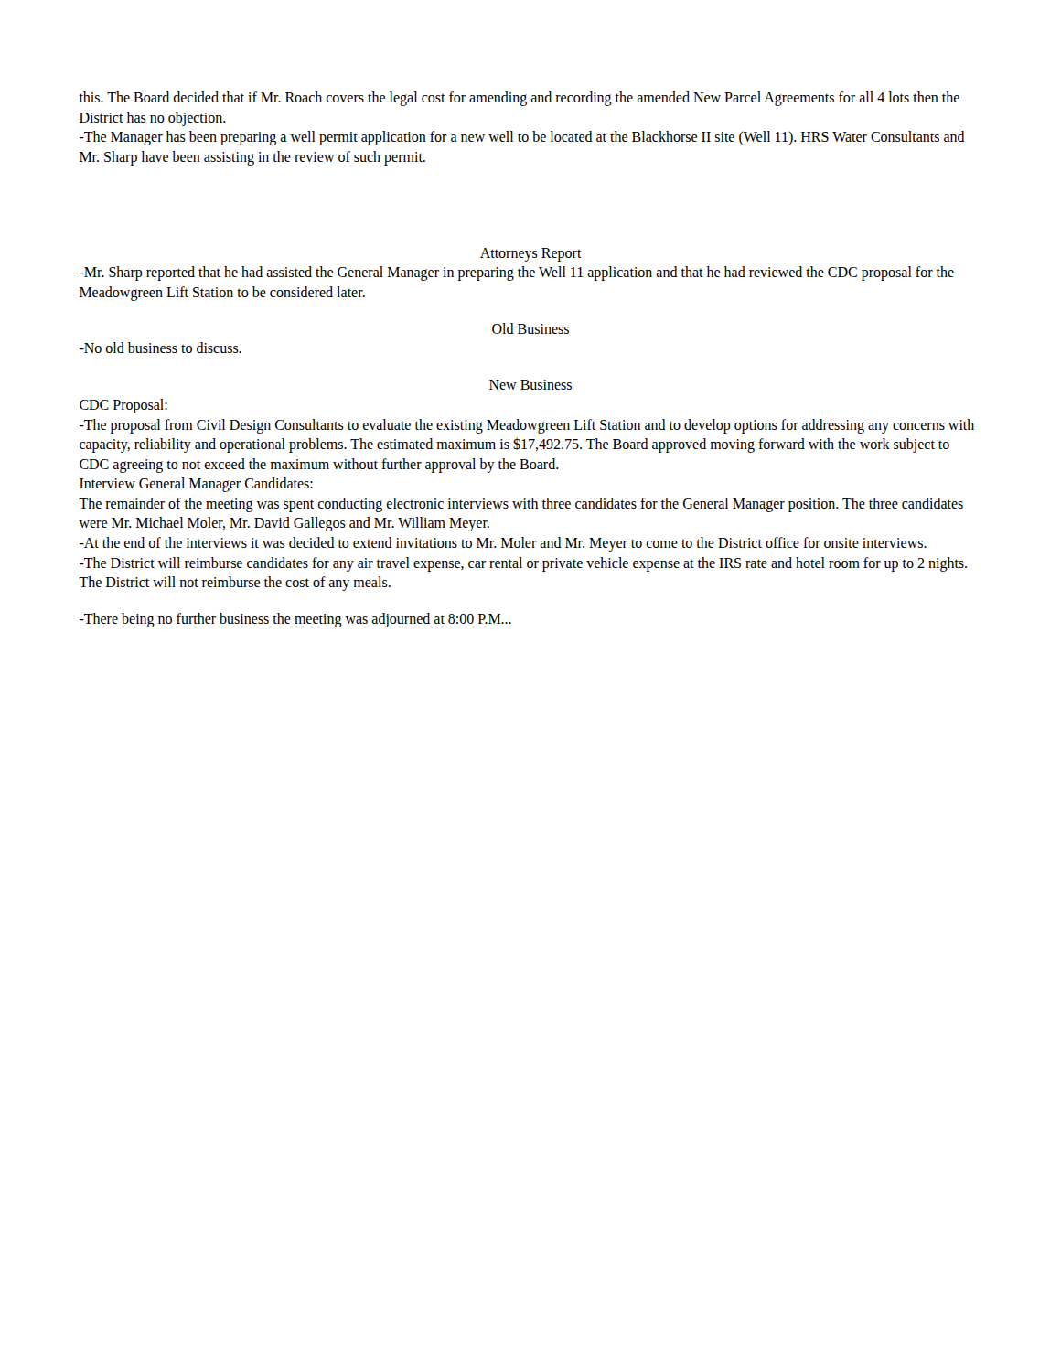this. The Board decided that if Mr. Roach covers the legal cost for amending and recording the amended New Parcel Agreements for all 4 lots then the District has no objection.
-The Manager has been preparing a well permit application for a new well to be located at the Blackhorse II site (Well 11). HRS Water Consultants and Mr. Sharp have been assisting in the review of such permit.
Attorneys Report
-Mr. Sharp reported that he had assisted the General Manager in preparing the Well 11 application and that he had reviewed the CDC proposal for the Meadowgreen Lift Station to be considered later.
Old Business
-No old business to discuss.
New Business
CDC Proposal:
-The proposal from Civil Design Consultants to evaluate the existing Meadowgreen Lift Station and to develop options for addressing any concerns with capacity, reliability and operational problems. The estimated maximum is $17,492.75. The Board approved moving forward with the work subject to CDC agreeing to not exceed the maximum without further approval by the Board.
Interview General Manager Candidates:
The remainder of the meeting was spent conducting electronic interviews with three candidates for the General Manager position. The three candidates were Mr. Michael Moler, Mr. David Gallegos and Mr. William Meyer.
-At the end of the interviews it was decided to extend invitations to Mr. Moler and Mr. Meyer to come to the District office for onsite interviews.
-The District will reimburse candidates for any air travel expense, car rental or private vehicle expense at the IRS rate and hotel room for up to 2 nights. The District will not reimburse the cost of any meals.
-There being no further business the meeting was adjourned at 8:00 P.M...